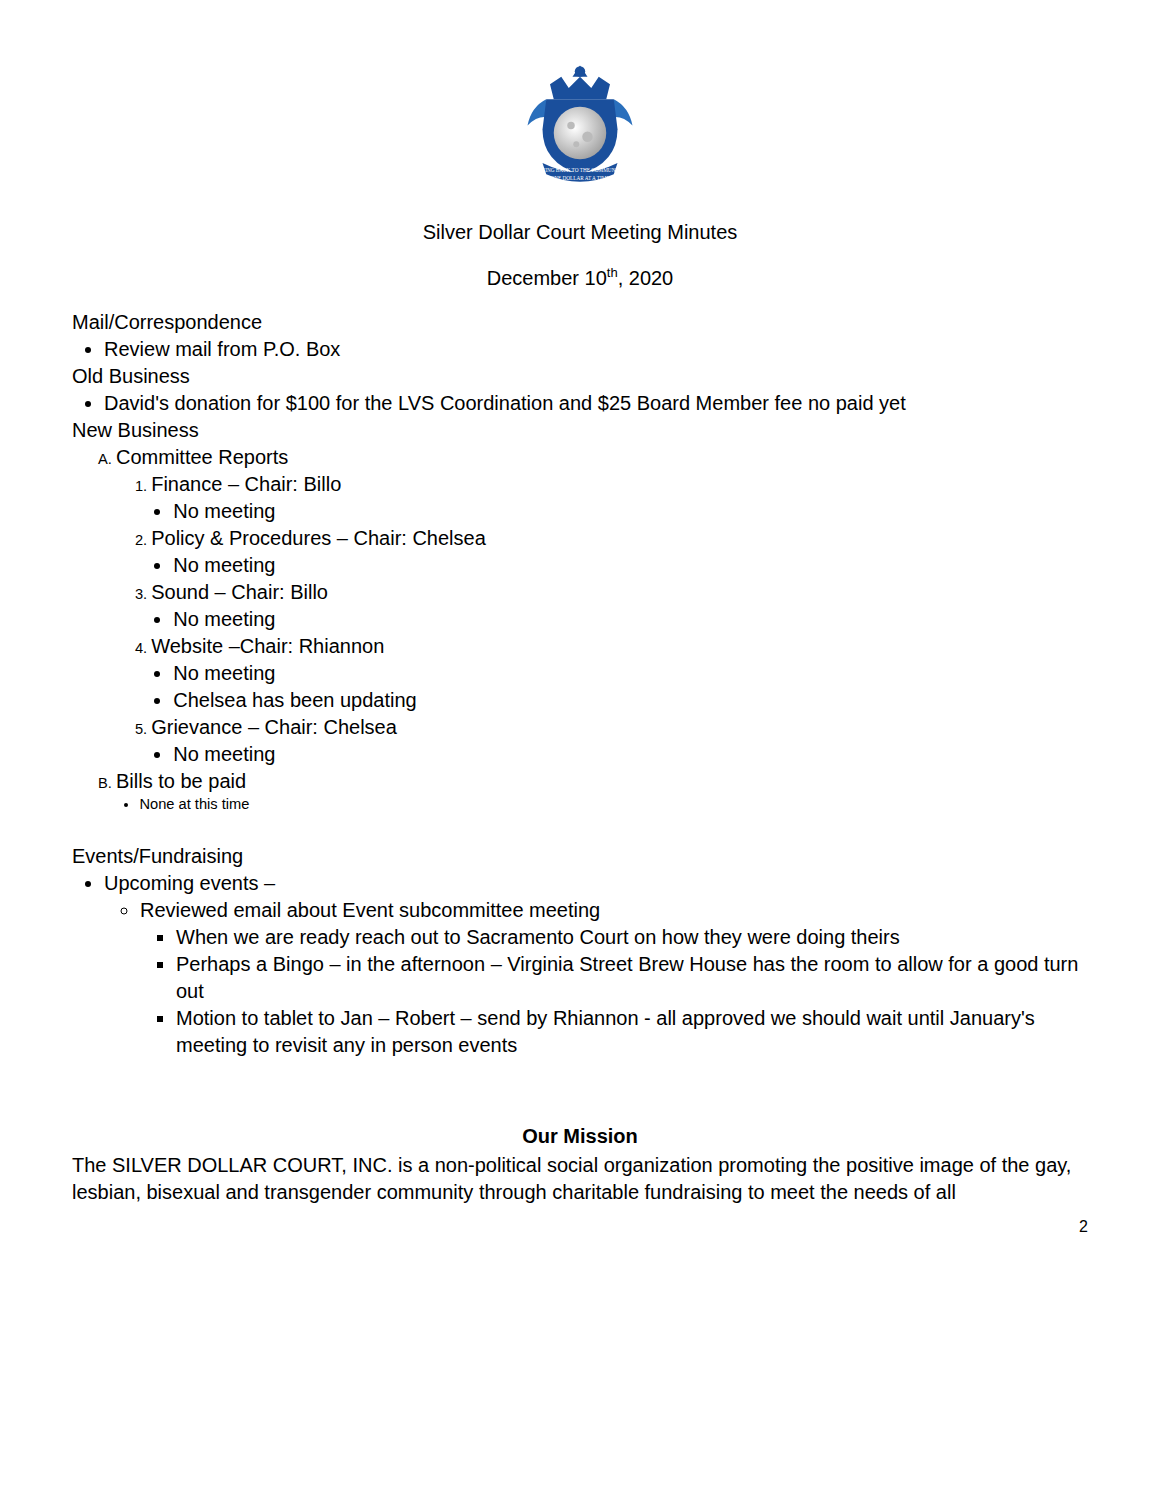Silver Dollar Court Meeting Minutes December 10th, 2020
Mail/Correspondence
Review mail from P.O. Box
Old Business
David's donation for $100 for the LVS Coordination and $25 Board Member fee no paid yet
New Business
Committee Reports
Finance – Chair: Billo
No meeting
Policy & Procedures – Chair: Chelsea
No meeting
Sound – Chair: Billo
No meeting
Website –Chair: Rhiannon
No meeting
Chelsea has been updating
Grievance – Chair: Chelsea
No meeting
Bills to be paid
None at this time
Events/Fundraising
Upcoming events –
Reviewed email about Event subcommittee meeting
When we are ready reach out to Sacramento Court on how they were doing theirs
Perhaps a Bingo – in the afternoon – Virginia Street Brew House has the room to allow for a good turn out
Motion to tablet to Jan – Robert – send by Rhiannon - all approved we should wait until January's meeting to revisit any in person events
Our Mission
The SILVER DOLLAR COURT, INC. is a non-political social organization promoting the positive image of the gay, lesbian, bisexual and transgender community through charitable fundraising to meet the needs of all
2